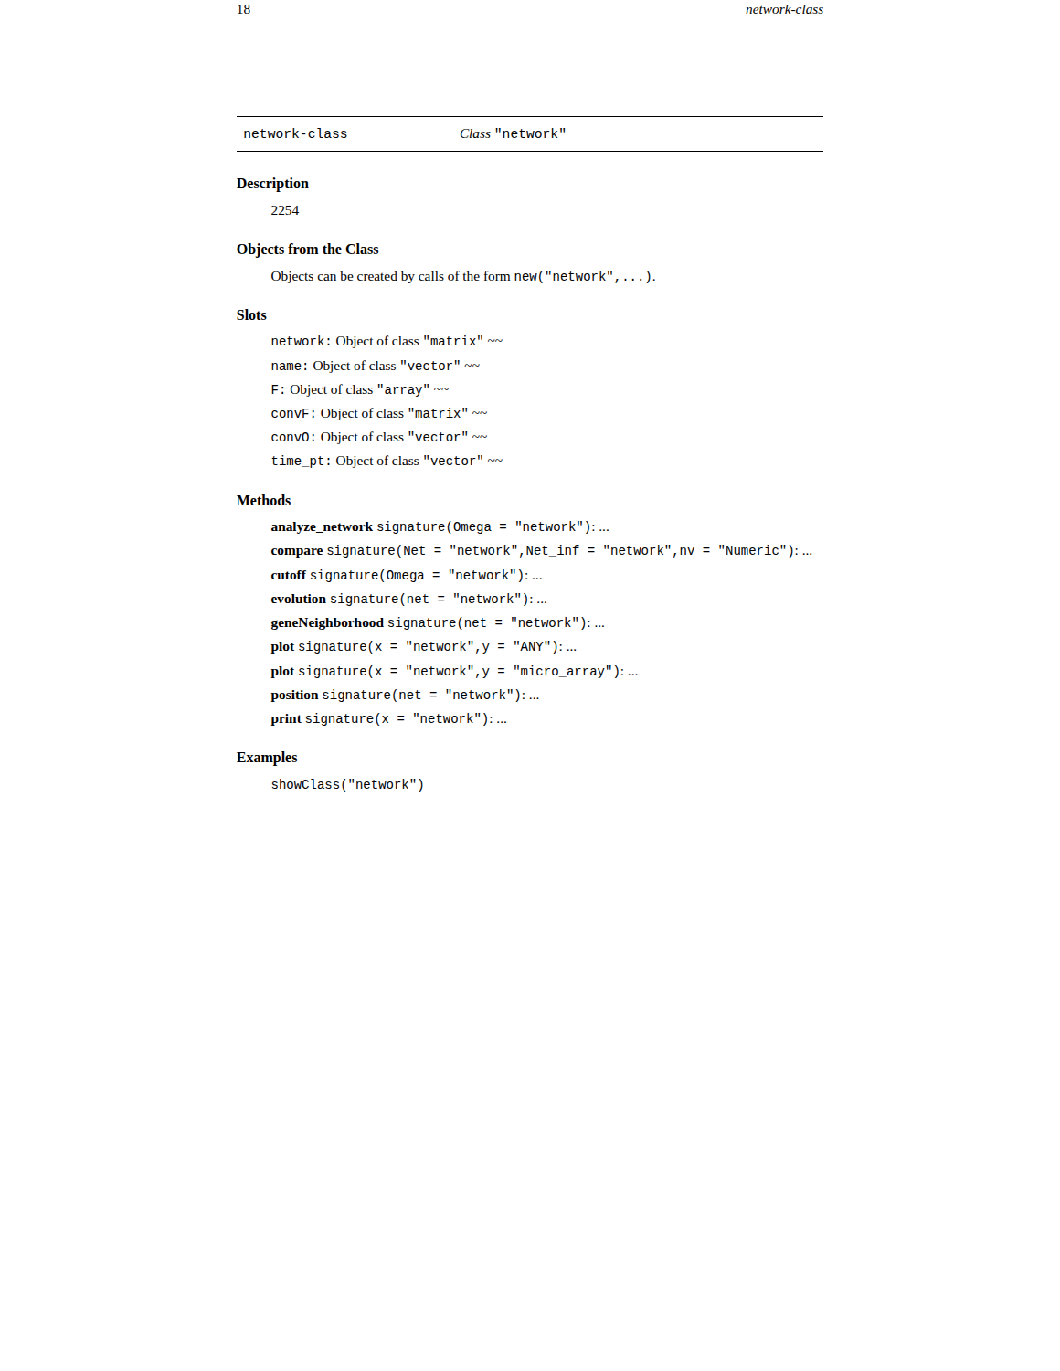18
network-class
| network-class | Class "network" |
Description
2254
Objects from the Class
Objects can be created by calls of the form new("network",...).
Slots
network:
Object of class "matrix" ~~
name:
Object of class "vector" ~~
F:
Object of class "array" ~~
convF:
Object of class "matrix" ~~
convO:
Object of class "vector" ~~
time_pt:
Object of class "vector" ~~
Methods
analyze_network
signature(Omega = "network"): ...
compare
signature(Net = "network",Net_inf = "network",nv = "Numeric"): ...
cutoff
signature(Omega = "network"): ...
evolution
signature(net = "network"): ...
geneNeighborhood
signature(net = "network"): ...
plot
signature(x = "network",y = "ANY"): ...
plot
signature(x = "network",y = "micro_array"): ...
position
signature(net = "network"): ...
print
signature(x = "network"): ...
Examples
showClass("network")